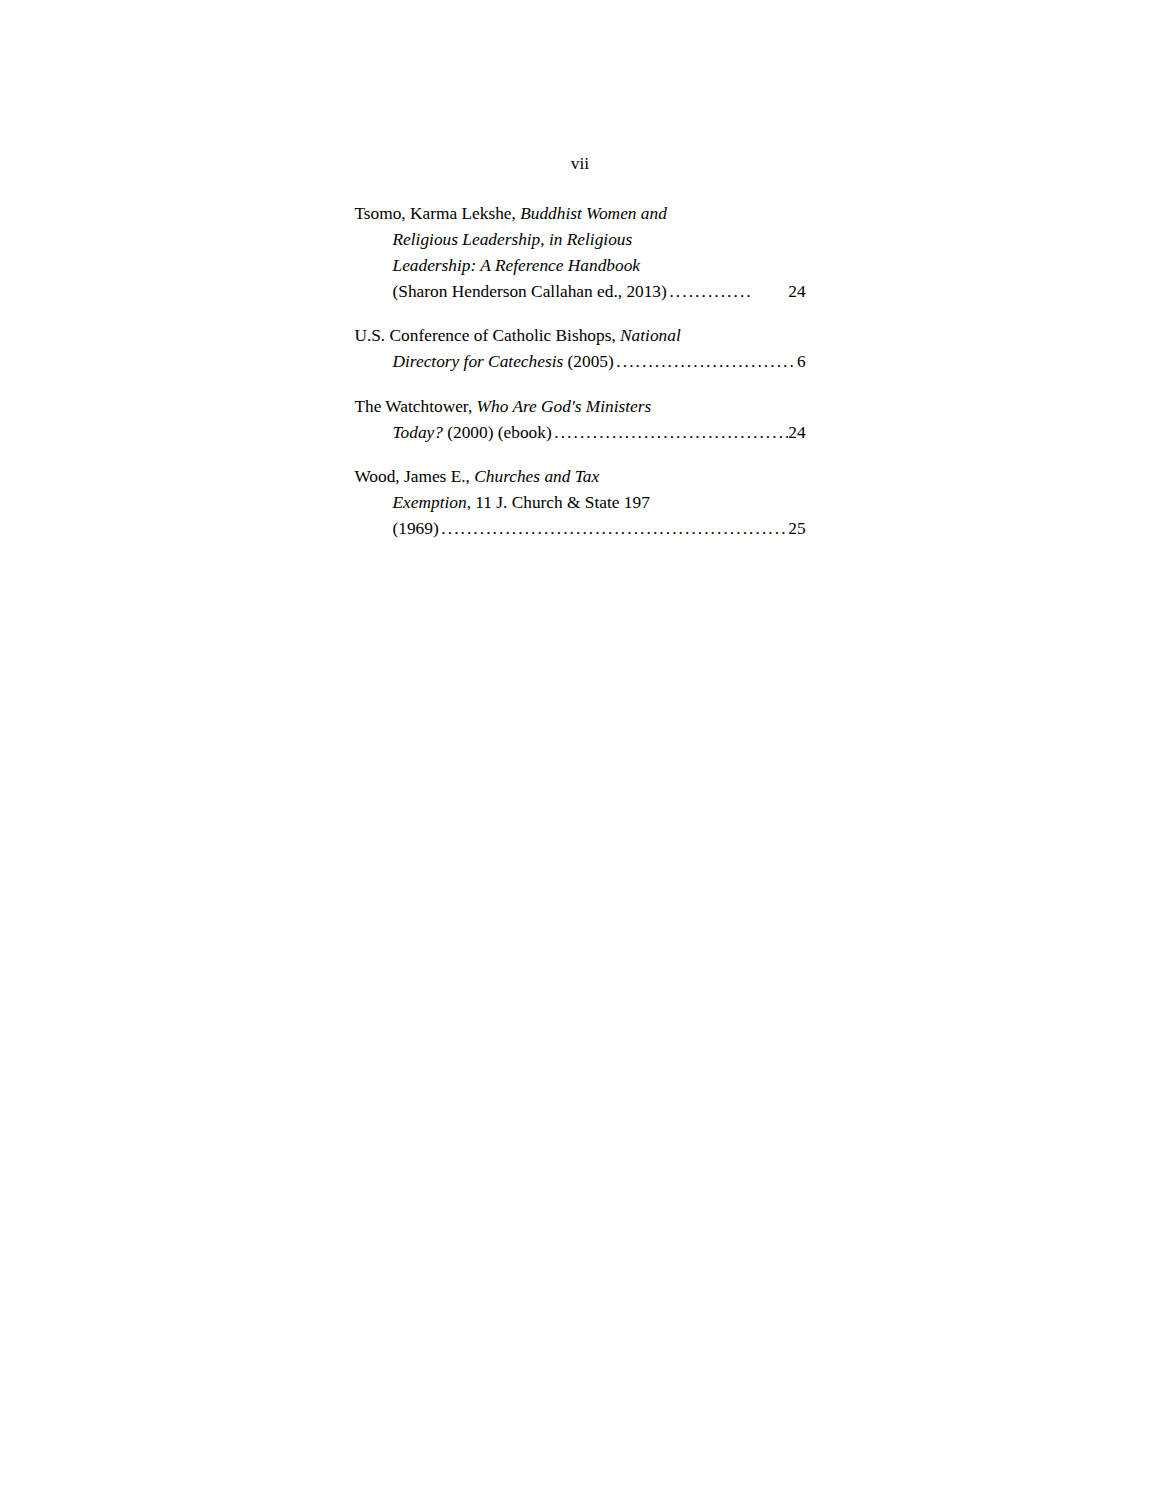vii
Tsomo, Karma Lekshe, Buddhist Women and Religious Leadership, in Religious Leadership: A Reference Handbook (Sharon Henderson Callahan ed., 2013) ............. 24
U.S. Conference of Catholic Bishops, National Directory for Catechesis (2005) .............................. 6
The Watchtower, Who Are God's Ministers Today? (2000) (ebook) ......................................... 24
Wood, James E., Churches and Tax Exemption, 11 J. Church & State 197 (1969) .................................................................. 25